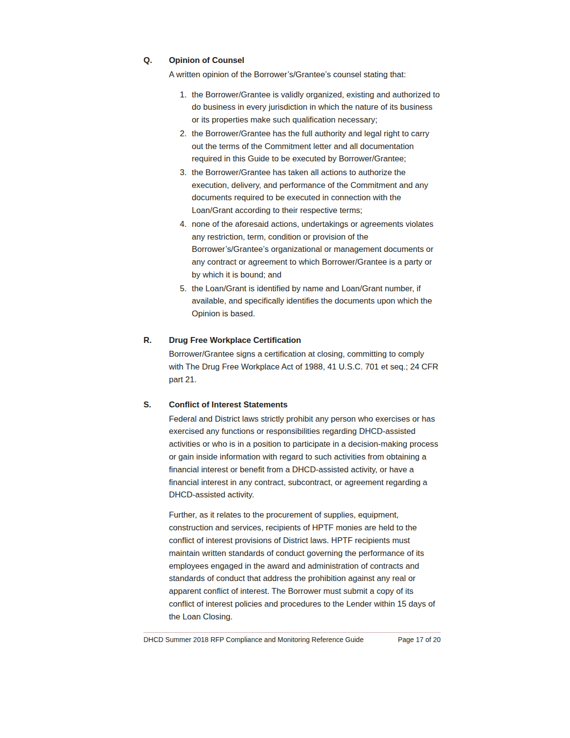Q.
Opinion of Counsel
A written opinion of the Borrower’s/Grantee’s counsel stating that:
the Borrower/Grantee is validly organized, existing and authorized to do business in every jurisdiction in which the nature of its business or its properties make such qualification necessary;
the Borrower/Grantee has the full authority and legal right to carry out the terms of the Commitment letter and all documentation required in this Guide to be executed by Borrower/Grantee;
the Borrower/Grantee has taken all actions to authorize the execution, delivery, and performance of the Commitment and any documents required to be executed in connection with the Loan/Grant according to their respective terms;
none of the aforesaid actions, undertakings or agreements violates any restriction, term, condition or provision of the Borrower’s/Grantee’s organizational or management documents or any contract or agreement to which Borrower/Grantee is a party or by which it is bound; and
the Loan/Grant is identified by name and Loan/Grant number, if available, and specifically identifies the documents upon which the Opinion is based.
R.
Drug Free Workplace Certification
Borrower/Grantee signs a certification at closing, committing to comply with The Drug Free Workplace Act of 1988, 41 U.S.C. 701 et seq.; 24 CFR part 21.
S.
Conflict of Interest Statements
Federal and District laws strictly prohibit any person who exercises or has exercised any functions or responsibilities regarding DHCD-assisted activities or who is in a position to participate in a decision-making process or gain inside information with regard to such activities from obtaining a financial interest or benefit from a DHCD-assisted activity, or have a financial interest in any contract, subcontract, or agreement regarding a DHCD-assisted activity.
Further, as it relates to the procurement of supplies, equipment, construction and services, recipients of HPTF monies are held to the conflict of interest provisions of District laws. HPTF recipients must maintain written standards of conduct governing the performance of its employees engaged in the award and administration of contracts and standards of conduct that address the prohibition against any real or apparent conflict of interest. The Borrower must submit a copy of its conflict of interest policies and procedures to the Lender within 15 days of the Loan Closing.
DHCD Summer 2018 RFP Compliance and Monitoring Reference Guide Page 17 of 20